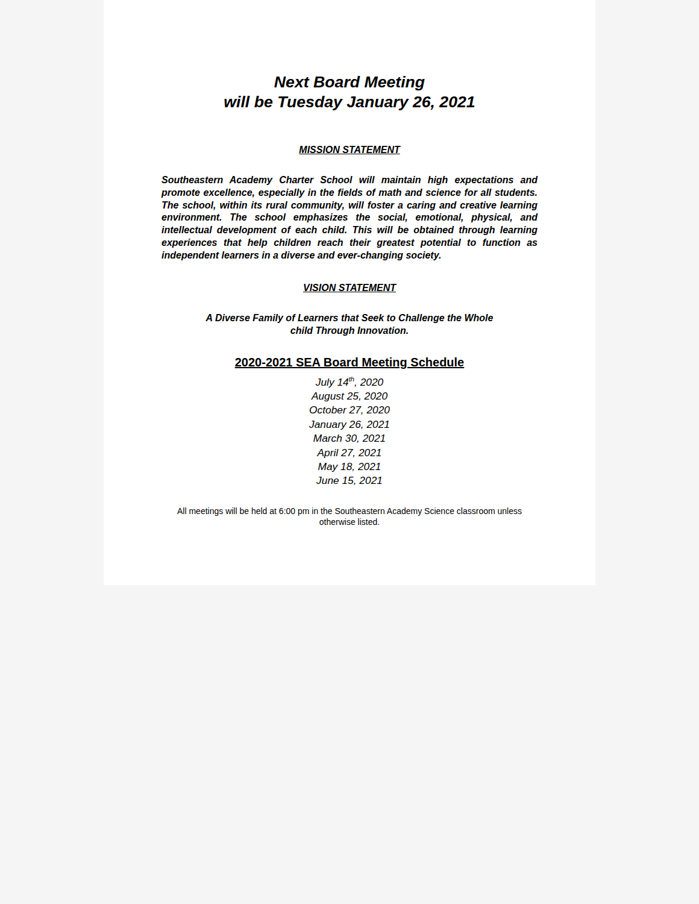Next Board Meeting
will be Tuesday January 26, 2021
MISSION STATEMENT
Southeastern Academy Charter School will maintain high expectations and promote excellence, especially in the fields of math and science for all students. The school, within its rural community, will foster a caring and creative learning environment. The school emphasizes the social, emotional, physical, and intellectual development of each child. This will be obtained through learning experiences that help children reach their greatest potential to function as independent learners in a diverse and ever-changing society.
VISION STATEMENT
A Diverse Family of Learners that Seek to Challenge the Whole
child Through Innovation.
2020-2021 SEA Board Meeting Schedule
July 14th, 2020
August 25, 2020
October 27, 2020
January 26, 2021
March 30, 2021
April 27, 2021
May 18, 2021
June 15, 2021
All meetings will be held at 6:00 pm in the Southeastern Academy Science classroom unless otherwise listed.